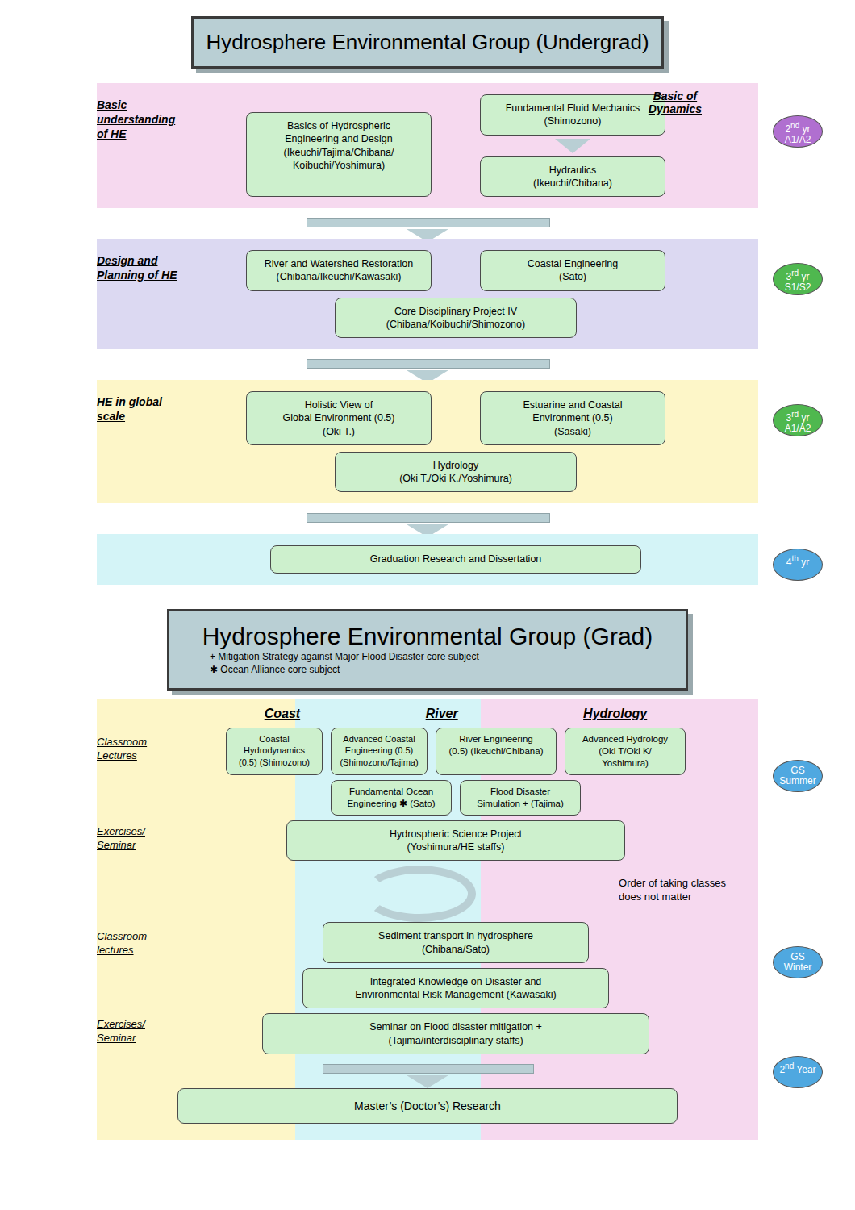Hydrosphere Environmental Group (Undergrad)
Basic
understanding
of HE
Basic of
Dynamics
Basics of Hydrospheric
Engineering and Design
(Ikeuchi/Tajima/Chibana/
Koibuchi/Yoshimura)
Fundamental Fluid Mechanics
(Shimozono)
Hydraulics
(Ikeuchi/Chibana)
2nd yr
A1/A2
Design and
Planning of HE
River and Watershed Restoration
(Chibana/Ikeuchi/Kawasaki)
Coastal Engineering
(Sato)
Core Disciplinary Project IV
(Chibana/Koibuchi/Shimozono)
3rd yr
S1/S2
HE in global
scale
Holistic View of
Global Environment (0.5)
(Oki T.)
Estuarine and Coastal
Environment (0.5)
(Sasaki)
Hydrology
(Oki T./Oki K./Yoshimura)
3rd yr
A1/A2
Graduation Research and Dissertation
4th yr
Hydrosphere Environmental Group (Grad)
+ Mitigation Strategy against Major Flood Disaster core subject
✱ Ocean Alliance core subject
Coast River Hydrology
Classroom
Lectures
Coastal
Hydrodynamics
(0.5) (Shimozono)
Advanced Coastal
Engineering (0.5)
(Shimozono/Tajima)
River Engineering
(0.5) (Ikeuchi/Chibana)
Advanced Hydrology
(Oki T/Oki K/
Yoshimura)
Fundamental Ocean
Engineering ✱ (Sato)
Flood Disaster
Simulation + (Tajima)
GS
Summer
Exercises/
Seminar
Hydrospheric Science Project
(Yoshimura/HE staffs)
Order of taking classes
does not matter
Classroom
lectures
Sediment transport in hydrosphere
(Chibana/Sato)
Integrated Knowledge on Disaster and
Environmental Risk Management (Kawasaki)
GS
Winter
Exercises/
Seminar
Seminar on Flood disaster mitigation +
(Tajima/interdisciplinary staffs)
Master’s (Doctor’s) Research
2nd Year